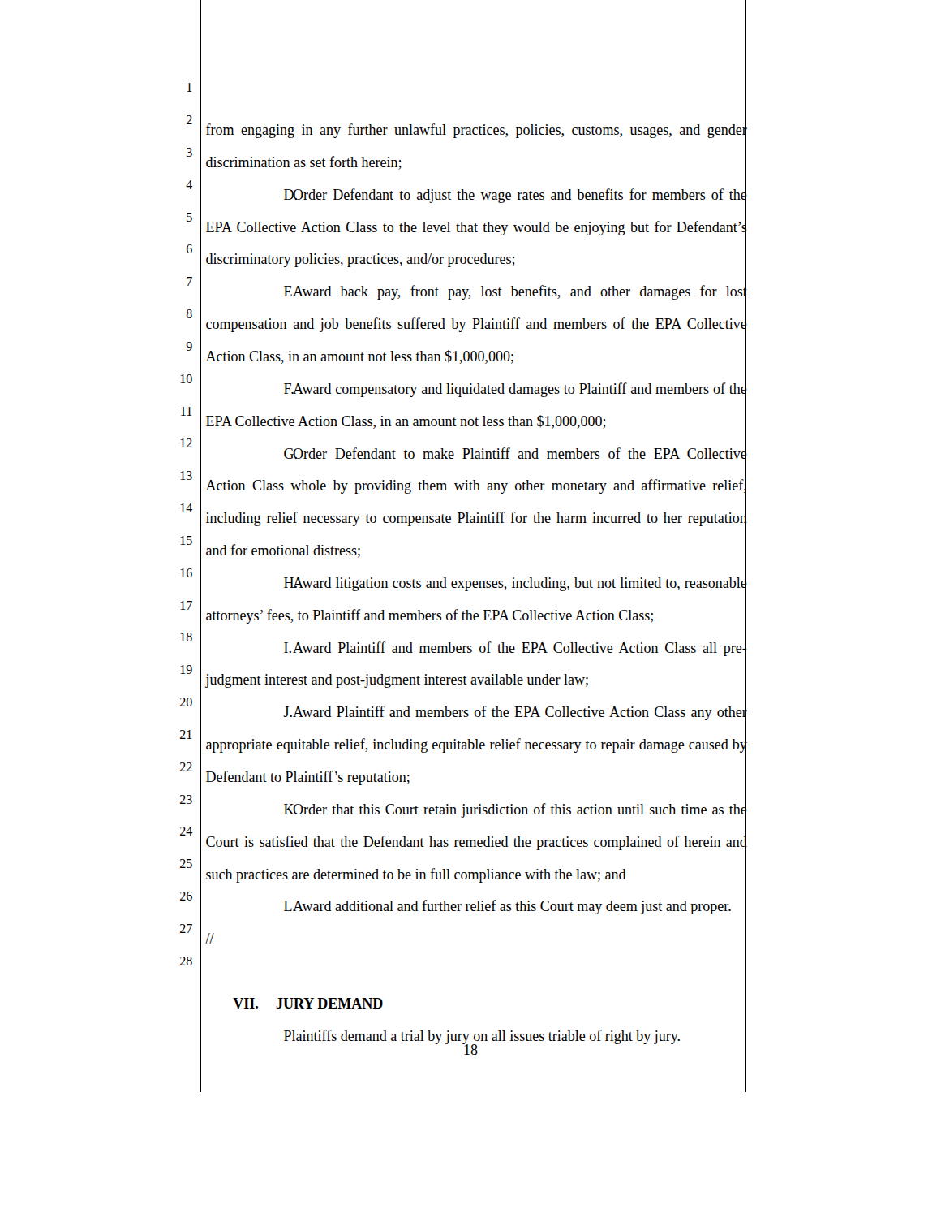1
2
3
4
5
6
7
8
9
10
11
12
13
14
15
16
17
18
19
20
21
22
23
24
25
26
27
28
from engaging in any further unlawful practices, policies, customs, usages, and gender discrimination as set forth herein;
D. Order Defendant to adjust the wage rates and benefits for members of the EPA Collective Action Class to the level that they would be enjoying but for Defendant’s discriminatory policies, practices, and/or procedures;
E. Award back pay, front pay, lost benefits, and other damages for lost compensation and job benefits suffered by Plaintiff and members of the EPA Collective Action Class, in an amount not less than $1,000,000;
F. Award compensatory and liquidated damages to Plaintiff and members of the EPA Collective Action Class, in an amount not less than $1,000,000;
G. Order Defendant to make Plaintiff and members of the EPA Collective Action Class whole by providing them with any other monetary and affirmative relief, including relief necessary to compensate Plaintiff for the harm incurred to her reputation and for emotional distress;
H. Award litigation costs and expenses, including, but not limited to, reasonable attorneys’ fees, to Plaintiff and members of the EPA Collective Action Class;
I. Award Plaintiff and members of the EPA Collective Action Class all pre-judgment interest and post-judgment interest available under law;
J. Award Plaintiff and members of the EPA Collective Action Class any other appropriate equitable relief, including equitable relief necessary to repair damage caused by Defendant to Plaintiff’s reputation;
K. Order that this Court retain jurisdiction of this action until such time as the Court is satisfied that the Defendant has remedied the practices complained of herein and such practices are determined to be in full compliance with the law; and
L. Award additional and further relief as this Court may deem just and proper.
//
VII. JURY DEMAND
Plaintiffs demand a trial by jury on all issues triable of right by jury.
18